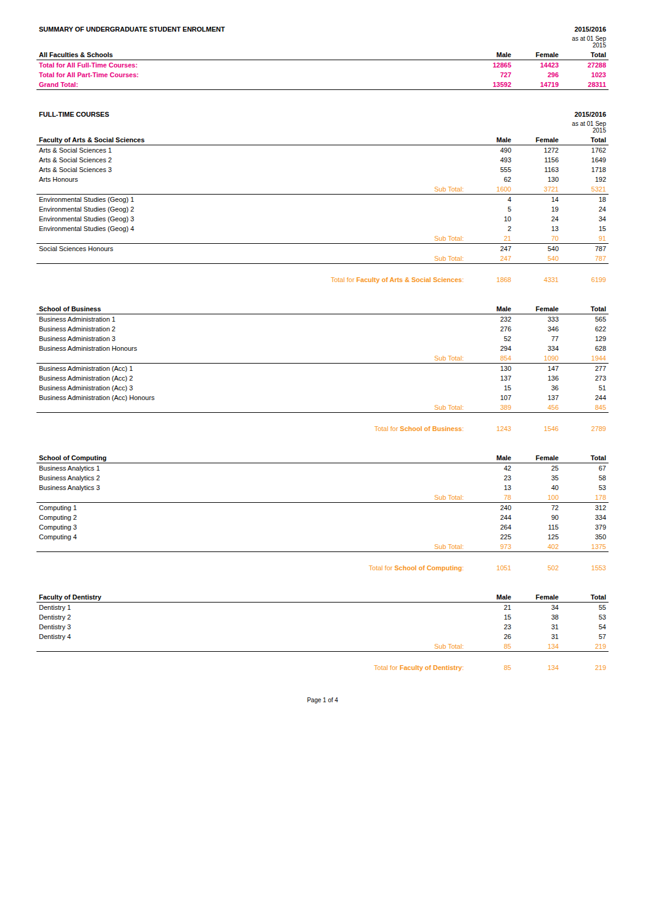| SUMMARY OF UNDERGRADUATE STUDENT ENROLMENT | | | 2015/2016 |
| | | | as at 01 Sep 2015 |
| All Faculties & Schools | Male | Female | Total |
| Total for All Full-Time Courses: | 12865 | 14423 | 27288 |
| Total for All Part-Time Courses: | 727 | 296 | 1023 |
| Grand Total: | 13592 | 14719 | 28311 |
| FULL-TIME COURSES | | | 2015/2016 |
| | | | as at 01 Sep 2015 |
| Faculty of Arts & Social Sciences | Male | Female | Total |
| Arts & Social Sciences 1 | 490 | 1272 | 1762 |
| Arts & Social Sciences 2 | 493 | 1156 | 1649 |
| Arts & Social Sciences 3 | 555 | 1163 | 1718 |
| Arts Honours | 62 | 130 | 192 |
| Sub Total: | 1600 | 3721 | 5321 |
| Environmental Studies (Geog) 1 | 4 | 14 | 18 |
| Environmental Studies (Geog) 2 | 5 | 19 | 24 |
| Environmental Studies (Geog) 3 | 10 | 24 | 34 |
| Environmental Studies (Geog) 4 | 2 | 13 | 15 |
| Sub Total: | 21 | 70 | 91 |
| Social Sciences Honours | 247 | 540 | 787 |
| Sub Total: | 247 | 540 | 787 |
| Total for Faculty of Arts & Social Sciences : | 1868 | 4331 | 6199 |
| School of Business | Male | Female | Total |
| Business Administration 1 | 232 | 333 | 565 |
| Business Administration 2 | 276 | 346 | 622 |
| Business Administration 3 | 52 | 77 | 129 |
| Business Administration Honours | 294 | 334 | 628 |
| Sub Total: | 854 | 1090 | 1944 |
| Business Administration (Acc) 1 | 130 | 147 | 277 |
| Business Administration (Acc) 2 | 137 | 136 | 273 |
| Business Administration (Acc) 3 | 15 | 36 | 51 |
| Business Administration (Acc) Honours | 107 | 137 | 244 |
| Sub Total: | 389 | 456 | 845 |
| Total for School of Business : | 1243 | 1546 | 2789 |
| School of Computing | Male | Female | Total |
| Business Analytics 1 | 42 | 25 | 67 |
| Business Analytics 2 | 23 | 35 | 58 |
| Business Analytics 3 | 13 | 40 | 53 |
| Sub Total: | 78 | 100 | 178 |
| Computing 1 | 240 | 72 | 312 |
| Computing 2 | 244 | 90 | 334 |
| Computing 3 | 264 | 115 | 379 |
| Computing 4 | 225 | 125 | 350 |
| Sub Total: | 973 | 402 | 1375 |
| Total for School of Computing : | 1051 | 502 | 1553 |
| Faculty of Dentistry | Male | Female | Total |
| Dentistry 1 | 21 | 34 | 55 |
| Dentistry 2 | 15 | 38 | 53 |
| Dentistry 3 | 23 | 31 | 54 |
| Dentistry 4 | 26 | 31 | 57 |
| Sub Total: | 85 | 134 | 219 |
| Total for Faculty of Dentistry : | 85 | 134 | 219 |
Page 1 of 4